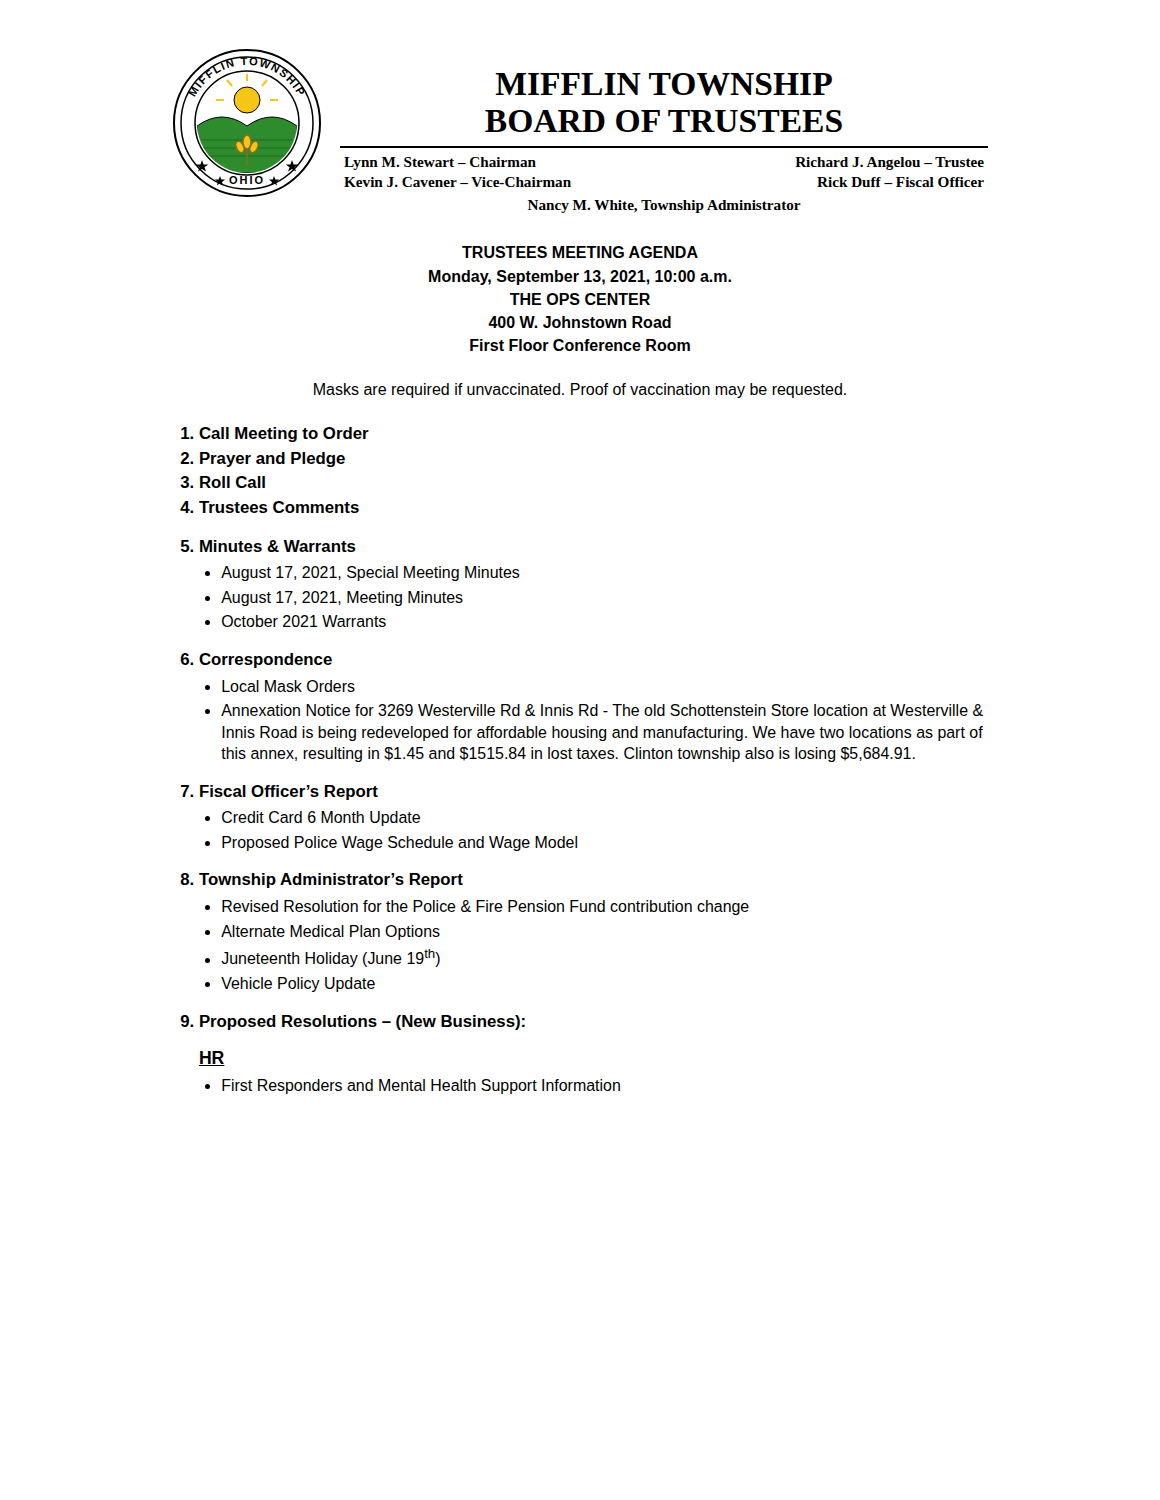MIFFLIN TOWNSHIP OHIO
MIFFLIN TOWNSHIP
BOARD OF TRUSTEES
| Lynn M. Stewart – Chairman | Richard J. Angelou – Trustee |
| Kevin J. Cavener – Vice-Chairman | Rick Duff – Fiscal Officer |
Nancy M. White, Township Administrator
TRUSTEES MEETING AGENDA
Monday, September 13, 2021, 10:00 a.m.
THE OPS CENTER
400 W. Johnstown Road
First Floor Conference Room
Masks are required if unvaccinated. Proof of vaccination may be requested.
Call Meeting to Order
Prayer and Pledge
Roll Call
Trustees Comments
Minutes & Warrants
August 17, 2021, Special Meeting Minutes
August 17, 2021, Meeting Minutes
October 2021 Warrants
Correspondence
Local Mask Orders
Annexation Notice for 3269 Westerville Rd & Innis Rd - The old Schottenstein Store location at Westerville & Innis Road is being redeveloped for affordable housing and manufacturing. We have two locations as part of this annex, resulting in $1.45 and $1515.84 in lost taxes. Clinton township also is losing $5,684.91.
Fiscal Officer’s Report
Credit Card 6 Month Update
Proposed Police Wage Schedule and Wage Model
Township Administrator’s Report
Revised Resolution for the Police & Fire Pension Fund contribution change
Alternate Medical Plan Options
Juneteenth Holiday (June 19th)
Vehicle Policy Update
Proposed Resolutions – (New Business):
HR
First Responders and Mental Health Support Information